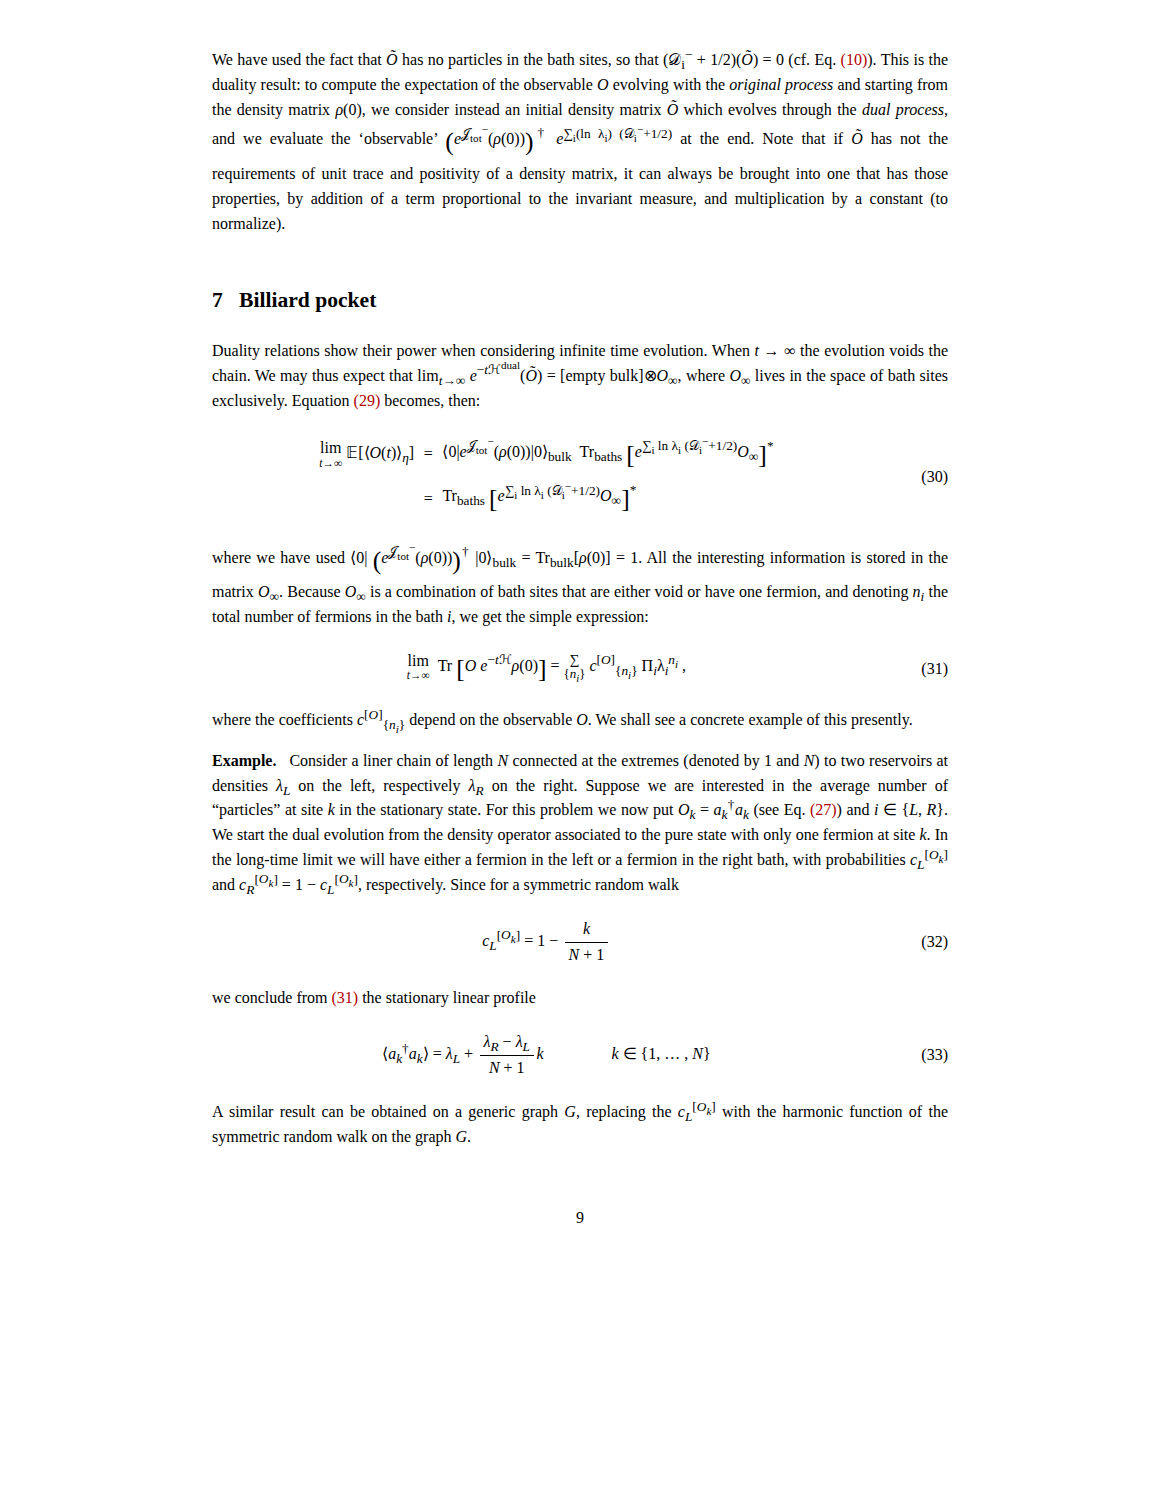We have used the fact that Õ has no particles in the bath sites, so that (𝒟i− + 1/2)(Õ) = 0 (cf. Eq. (10)). This is the duality result: to compute the expectation of the observable O evolving with the original process and starting from the density matrix ρ(0), we consider instead an initial density matrix Õ which evolves through the dual process, and we evaluate the ‘observable’ (e𝒥tot−(ρ(0)))† e∑i(ln λi) (𝒟i−+1/2) at the end. Note that if Õ has not the requirements of unit trace and positivity of a density matrix, it can always be brought into one that has those properties, by addition of a term proportional to the invariant measure, and multiplication by a constant (to normalize).
7 Billiard pocket
Duality relations show their power when considering infinite time evolution. When t → ∞ the evolution voids the chain. We may thus expect that limt→∞ e−t ℋdual(Õ) = [empty bulk]⊗O∞, where O∞ lives in the space of bath sites exclusively. Equation (29) becomes, then:
| lim t →∞ 𝔼[⟨ O ( t )⟩ η ] | = | ⟨0/ e 𝒥 tot − ( ρ (0))/0⟩ bulk Tr baths [ e ∑ i ln λ i (𝒟 i − +1/2) O ∞ ] * |
| | = | Tr baths [ e ∑ i ln λ i (𝒟 i − +1/2) O ∞ ] * |
(30)
where we have used ⟨0| (e𝒥tot−(ρ(0)))† |0⟩bulk = Trbulk[ρ(0)] = 1. All the interesting information is stored in the matrix O∞. Because O∞ is a combination of bath sites that are either void or have one fermion, and denoting ni the total number of fermions in the bath i, we get the simple expression:
lim t→∞ Tr [O e−t ℋρ(0)] = ∑{ni} c[O]{ni} Πiλini ,
(31)
where the coefficients c[O]{ni} depend on the observable O. We shall see a concrete example of this presently.
Example. Consider a liner chain of length N connected at the extremes (denoted by 1 and N) to two reservoirs at densities λL on the left, respectively λR on the right. Suppose we are interested in the average number of “particles” at site k in the stationary state. For this problem we now put Ok = ak†ak (see Eq. (27)) and i ∈ {L, R}. We start the dual evolution from the density operator associated to the pure state with only one fermion at site k. In the long-time limit we will have either a fermion in the left or a fermion in the right bath, with probabilities cL[Ok] and cR[Ok] = 1 − cL[Ok], respectively. Since for a symmetric random walk
cL[Ok] = 1 − kN + 1
(32)
we conclude from (31) the stationary linear profile
⟨ak†ak⟩ = λL + λR − λL N + 1 k k ∈ {1, … , N}
(33)
A similar result can be obtained on a generic graph G, replacing the cL[Ok] with the harmonic function of the symmetric random walk on the graph G.
9